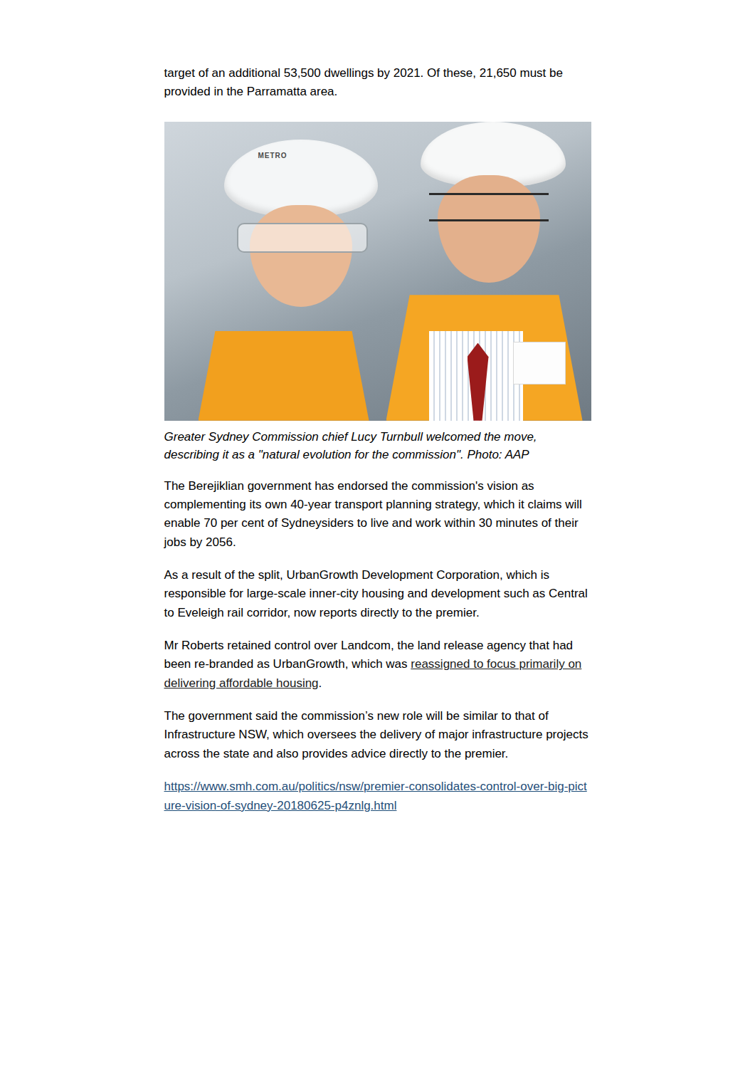target of an additional 53,500 dwellings by 2021. Of these, 21,650 must be provided in the Parramatta area.
METRO
Greater Sydney Commission chief Lucy Turnbull welcomed the move, describing it as a "natural evolution for the commission". Photo: AAP
The Berejiklian government has endorsed the commission's vision as complementing its own 40-year transport planning strategy, which it claims will enable 70 per cent of Sydneysiders to live and work within 30 minutes of their jobs by 2056.
As a result of the split, UrbanGrowth Development Corporation, which is responsible for large-scale inner-city housing and development such as Central to Eveleigh rail corridor, now reports directly to the premier.
Mr Roberts retained control over Landcom, the land release agency that had been re-branded as UrbanGrowth, which was reassigned to focus primarily on delivering affordable housing.
The government said the commission’s new role will be similar to that of Infrastructure NSW, which oversees the delivery of major infrastructure projects across the state and also provides advice directly to the premier.
https://www.smh.com.au/politics/nsw/premier-consolidates-control-over-big-picture-vision-of-sydney-20180625-p4znlg.html